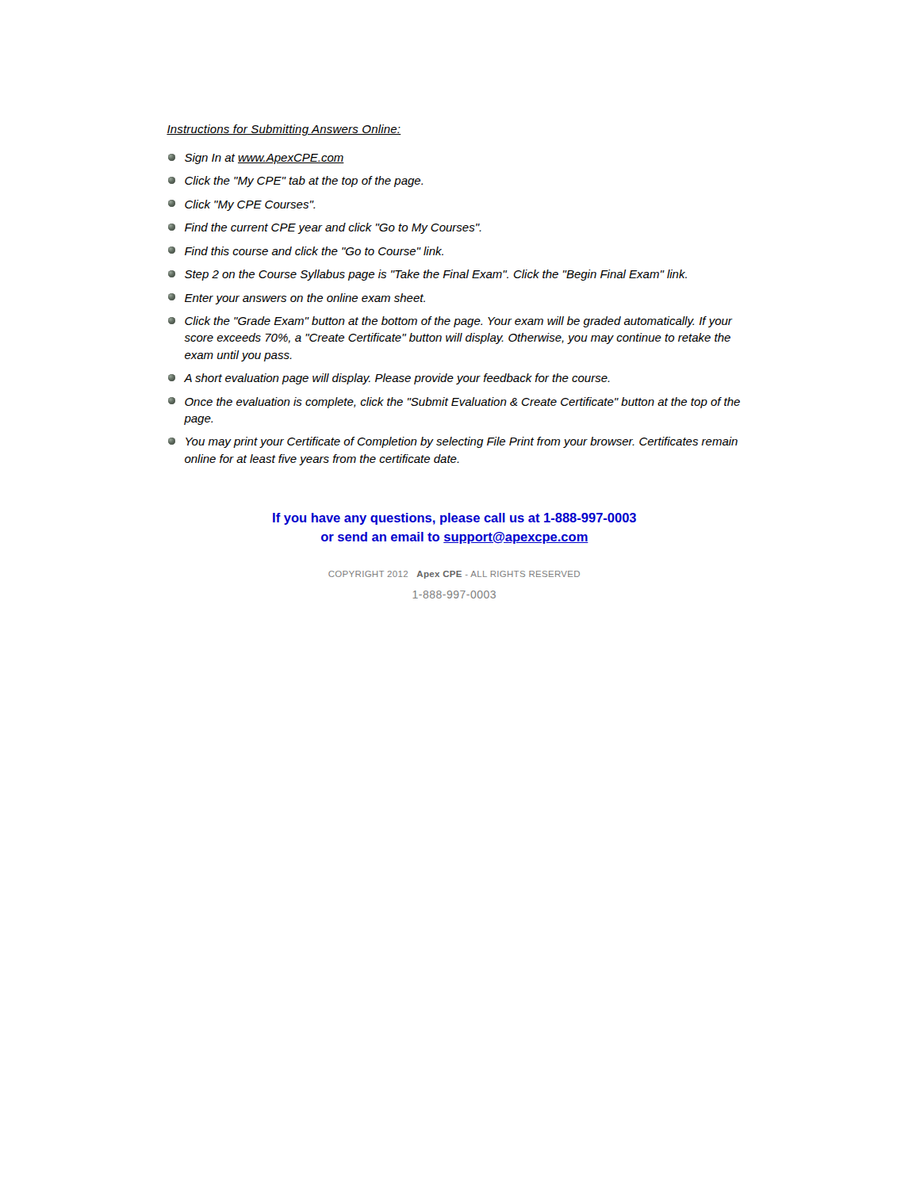Instructions for Submitting Answers Online:
Sign In at www.ApexCPE.com
Click the "My CPE" tab at the top of the page.
Click "My CPE Courses".
Find the current CPE year and click "Go to My Courses".
Find this course and click the "Go to Course" link.
Step 2 on the Course Syllabus page is "Take the Final Exam". Click the "Begin Final Exam" link.
Enter your answers on the online exam sheet.
Click the "Grade Exam" button at the bottom of the page. Your exam will be graded automatically. If your score exceeds 70%, a "Create Certificate" button will display. Otherwise, you may continue to retake the exam until you pass.
A short evaluation page will display. Please provide your feedback for the course.
Once the evaluation is complete, click the "Submit Evaluation & Create Certificate" button at the top of the page.
You may print your Certificate of Completion by selecting File Print from your browser. Certificates remain online for at least five years from the certificate date.
If you have any questions, please call us at 1-888-997-0003
or send an email to support@apexcpe.com
COPYRIGHT 2012 Apex CPE - ALL RIGHTS RESERVED
1-888-997-0003